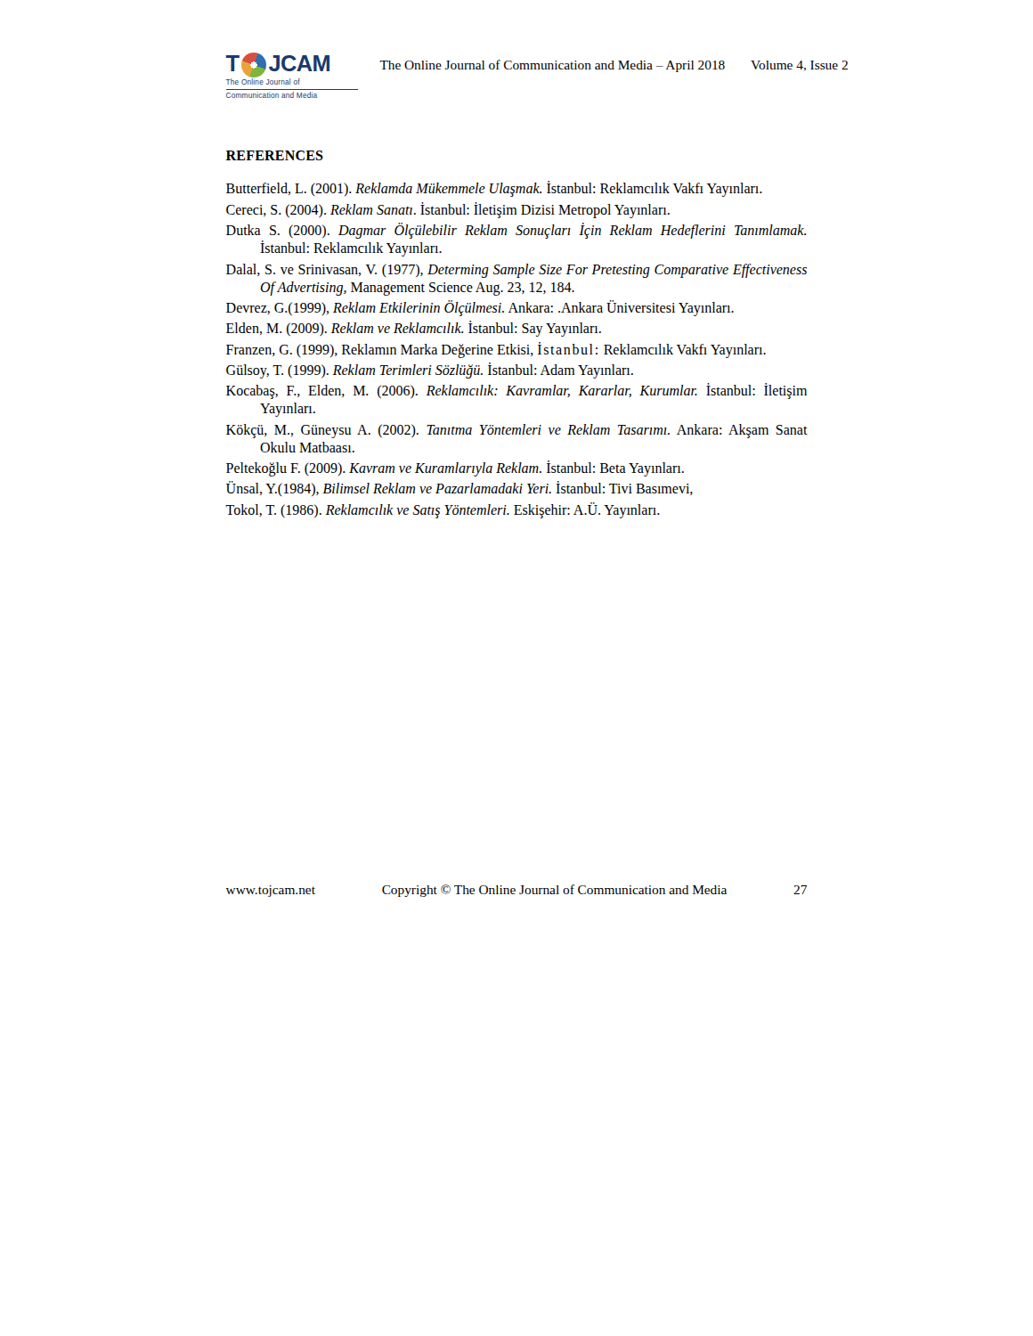T JCAM
The Online Journal of
Communication and Media
The Online Journal of Communication and Media – April 2018 Volume 4, Issue 2
REFERENCES
Butterfield, L. (2001). Reklamda Mükemmele Ulaşmak. İstanbul: Reklamcılık Vakfı Yayınları.
Cereci, S. (2004). Reklam Sanatı. İstanbul: İletişim Dizisi Metropol Yayınları.
Dutka S. (2000). Dagmar Ölçülebilir Reklam Sonuçları İçin Reklam Hedeflerini Tanımlamak. İstanbul: Reklamcılık Yayınları.
Dalal, S. ve Srinivasan, V. (1977), Determing Sample Size For Pretesting Comparative Effectiveness Of Advertising, Management Science Aug. 23, 12, 184.
Devrez, G.(1999), Reklam Etkilerinin Ölçülmesi. Ankara: .Ankara Üniversitesi Yayınları.
Elden, M. (2009). Reklam ve Reklamcılık. İstanbul: Say Yayınları.
Franzen, G. (1999), Reklamın Marka Değerine Etkisi, İstanbul: Reklamcılık Vakfı Yayınları.
Gülsoy, T. (1999). Reklam Terimleri Sözlüğü. İstanbul: Adam Yayınları.
Kocabaş, F., Elden, M. (2006). Reklamcılık: Kavramlar, Kararlar, Kurumlar. İstanbul: İletişim Yayınları.
Kökçü, M., Güneysu A. (2002). Tanıtma Yöntemleri ve Reklam Tasarımı. Ankara: Akşam Sanat Okulu Matbaası.
Peltekoğlu F. (2009). Kavram ve Kuramlarıyla Reklam. İstanbul: Beta Yayınları.
Ünsal, Y.(1984), Bilimsel Reklam ve Pazarlamadaki Yeri. İstanbul: Tivi Basımevi,
Tokol, T. (1986). Reklamcılık ve Satış Yöntemleri. Eskişehir: A.Ü. Yayınları.
www.tojcam.net Copyright © The Online Journal of Communication and Media 27